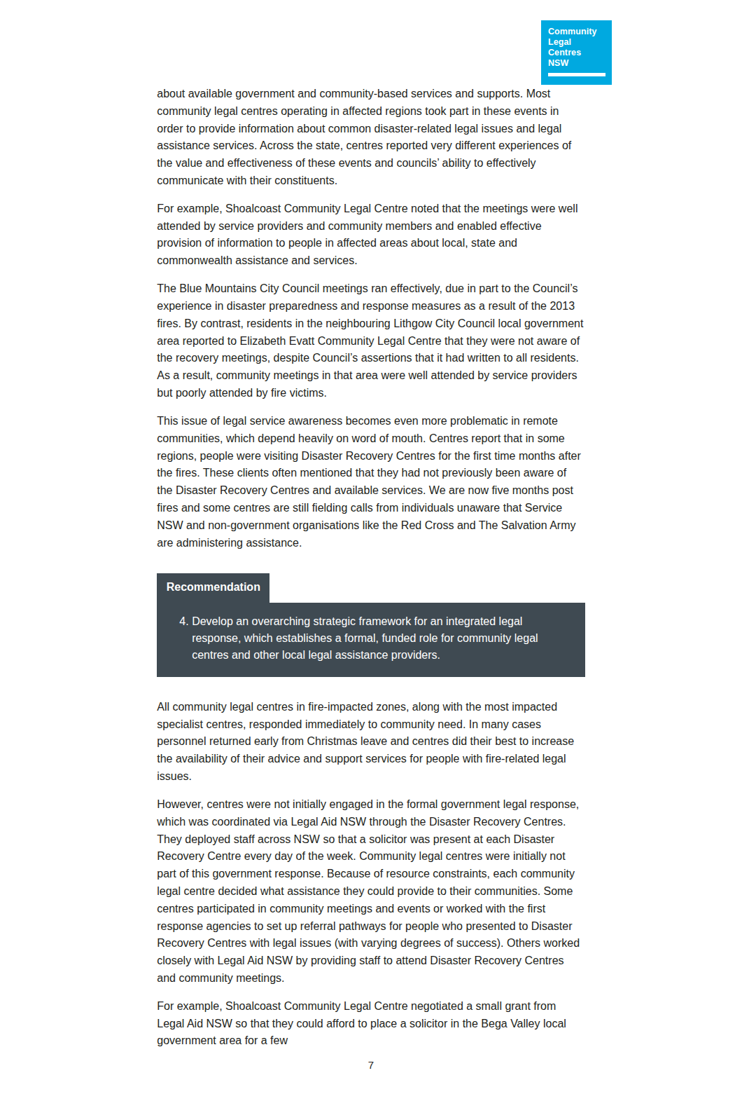Community
Legal Centres
NSW
about available government and community-based services and supports. Most community legal centres operating in affected regions took part in these events in order to provide information about common disaster-related legal issues and legal assistance services. Across the state, centres reported very different experiences of the value and effectiveness of these events and councils’ ability to effectively communicate with their constituents.
For example, Shoalcoast Community Legal Centre noted that the meetings were well attended by service providers and community members and enabled effective provision of information to people in affected areas about local, state and commonwealth assistance and services.
The Blue Mountains City Council meetings ran effectively, due in part to the Council’s experience in disaster preparedness and response measures as a result of the 2013 fires. By contrast, residents in the neighbouring Lithgow City Council local government area reported to Elizabeth Evatt Community Legal Centre that they were not aware of the recovery meetings, despite Council’s assertions that it had written to all residents. As a result, community meetings in that area were well attended by service providers but poorly attended by fire victims.
This issue of legal service awareness becomes even more problematic in remote communities, which depend heavily on word of mouth. Centres report that in some regions, people were visiting Disaster Recovery Centres for the first time months after the fires. These clients often mentioned that they had not previously been aware of the Disaster Recovery Centres and available services. We are now five months post fires and some centres are still fielding calls from individuals unaware that Service NSW and non-government organisations like the Red Cross and The Salvation Army are administering assistance.
Recommendation
Develop an overarching strategic framework for an integrated legal response, which establishes a formal, funded role for community legal centres and other local legal assistance providers.
All community legal centres in fire-impacted zones, along with the most impacted specialist centres, responded immediately to community need. In many cases personnel returned early from Christmas leave and centres did their best to increase the availability of their advice and support services for people with fire-related legal issues.
However, centres were not initially engaged in the formal government legal response, which was coordinated via Legal Aid NSW through the Disaster Recovery Centres. They deployed staff across NSW so that a solicitor was present at each Disaster Recovery Centre every day of the week. Community legal centres were initially not part of this government response. Because of resource constraints, each community legal centre decided what assistance they could provide to their communities. Some centres participated in community meetings and events or worked with the first response agencies to set up referral pathways for people who presented to Disaster Recovery Centres with legal issues (with varying degrees of success). Others worked closely with Legal Aid NSW by providing staff to attend Disaster Recovery Centres and community meetings.
For example, Shoalcoast Community Legal Centre negotiated a small grant from Legal Aid NSW so that they could afford to place a solicitor in the Bega Valley local government area for a few
7